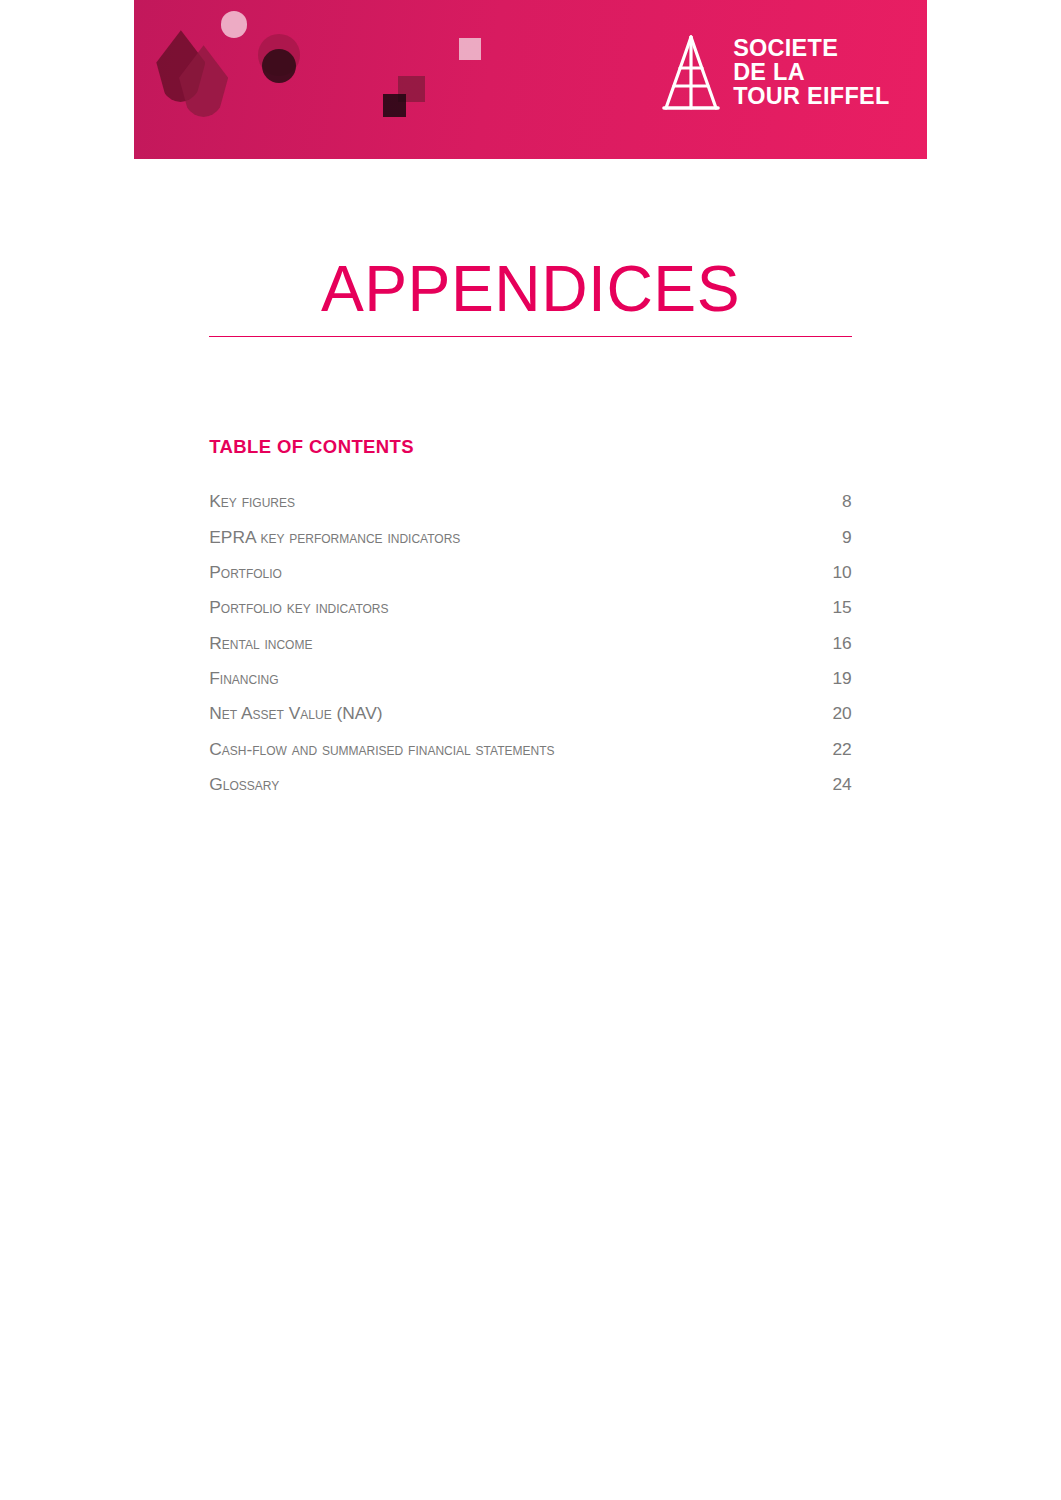SOCIETE
DE LA
TOUR EIFFEL
APPENDICES
Table of contents
Key figures 8
EPRA key performance indicators 9
Portfolio 10
Portfolio key indicators 15
Rental income 16
Financing 19
Net Asset Value (NAV) 20
Cash-flow and summarised financial statements 22
Glossary 24